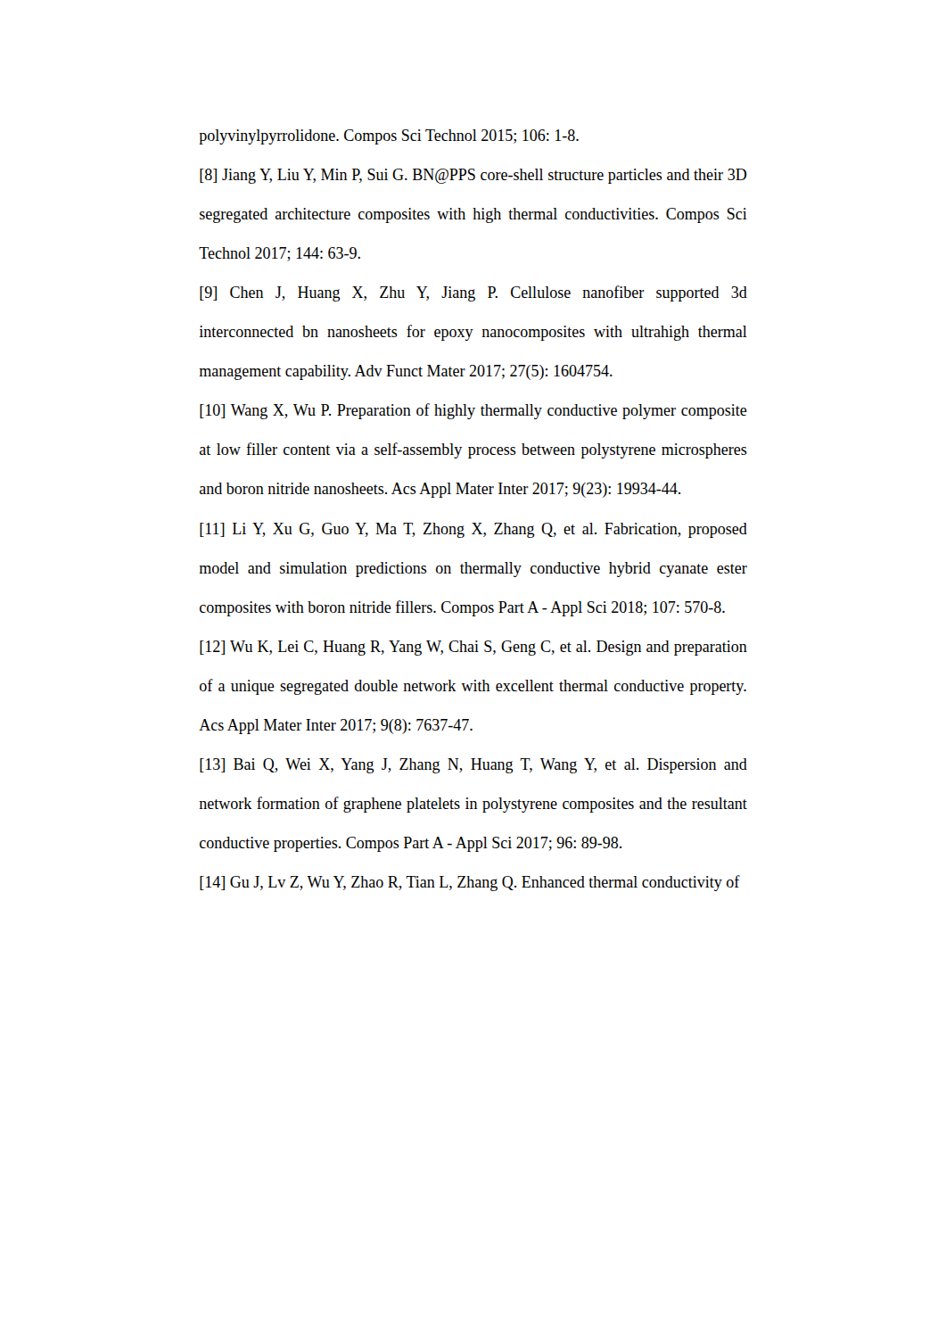polyvinylpyrrolidone. Compos Sci Technol 2015; 106: 1-8.
[8] Jiang Y, Liu Y, Min P, Sui G. BN@PPS core-shell structure particles and their 3D segregated architecture composites with high thermal conductivities. Compos Sci Technol 2017; 144: 63-9.
[9] Chen J, Huang X, Zhu Y, Jiang P. Cellulose nanofiber supported 3d interconnected bn nanosheets for epoxy nanocomposites with ultrahigh thermal management capability. Adv Funct Mater 2017; 27(5): 1604754.
[10] Wang X, Wu P. Preparation of highly thermally conductive polymer composite at low filler content via a self-assembly process between polystyrene microspheres and boron nitride nanosheets. Acs Appl Mater Inter 2017; 9(23): 19934-44.
[11] Li Y, Xu G, Guo Y, Ma T, Zhong X, Zhang Q, et al. Fabrication, proposed model and simulation predictions on thermally conductive hybrid cyanate ester composites with boron nitride fillers. Compos Part A - Appl Sci 2018; 107: 570-8.
[12] Wu K, Lei C, Huang R, Yang W, Chai S, Geng C, et al. Design and preparation of a unique segregated double network with excellent thermal conductive property. Acs Appl Mater Inter 2017; 9(8): 7637-47.
[13] Bai Q, Wei X, Yang J, Zhang N, Huang T, Wang Y, et al. Dispersion and network formation of graphene platelets in polystyrene composites and the resultant conductive properties. Compos Part A - Appl Sci 2017; 96: 89-98.
[14] Gu J, Lv Z, Wu Y, Zhao R, Tian L, Zhang Q. Enhanced thermal conductivity of